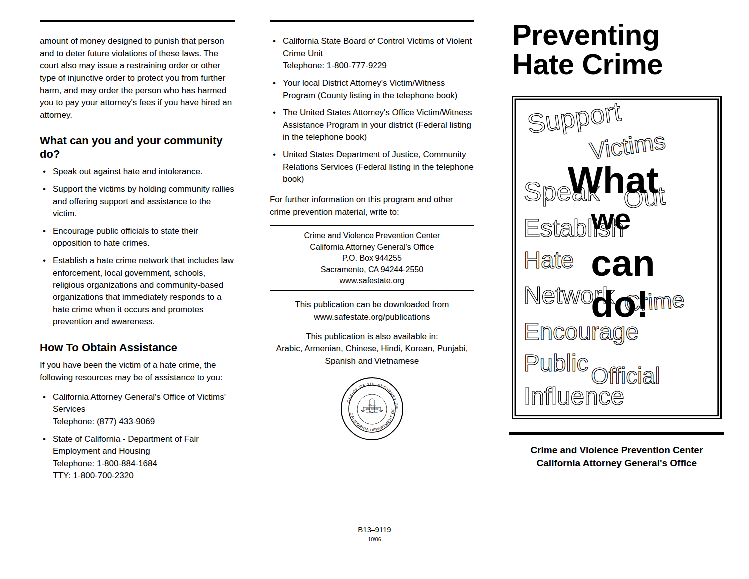amount of money designed to punish that person and to deter future violations of these laws. The court also may issue a restraining order or other type of injunctive order to protect you from further harm, and may order the person who has harmed you to pay your attorney's fees if you have hired an attorney.
What can you and your community do?
Speak out against hate and intolerance.
Support the victims by holding community rallies and offering support and assistance to the victim.
Encourage public officials to state their opposition to hate crimes.
Establish a hate crime network that includes law enforcement, local government, schools, religious organizations and community-based organizations that immediately responds to a hate crime when it occurs and promotes prevention and awareness.
How To Obtain Assistance
If you have been the victim of a hate crime, the following resources may be of assistance to you:
California Attorney General's Office of Victims' Services
Telephone: (877) 433-9069
State of California - Department of Fair Employment and Housing
Telephone: 1-800-884-1684
TTY: 1-800-700-2320
California State Board of Control Victims of Violent Crime Unit
Telephone: 1-800-777-9229
Your local District Attorney's Victim/Witness Program (County listing in the telephone book)
The United States Attorney's Office Victim/Witness Assistance Program in your district (Federal listing in the telephone book)
United States Department of Justice, Community Relations Services (Federal listing in the telephone book)
For further information on this program and other crime prevention material, write to:
Crime and Violence Prevention Center
California Attorney General's Office
P.O. Box 944255
Sacramento, CA 94244-2550
www.safestate.org
This publication can be downloaded from www.safestate.org/publications
This publication is also available in:
Arabic, Armenian, Chinese, Hindi, Korean, Punjabi, Spanish and Vietnamese
OFFICE OF THE ATTORNEY GENERAL CALIFORNIA DEPARTMENT OF JUSTICE liberty and justice under law
Preventing
Hate Crime
Support Victims Speak Out Establish Hate Network Crime Encourage Public Official Influence What we can do!
Crime and Violence Prevention Center
California Attorney General's Office
B13–9119
10/06